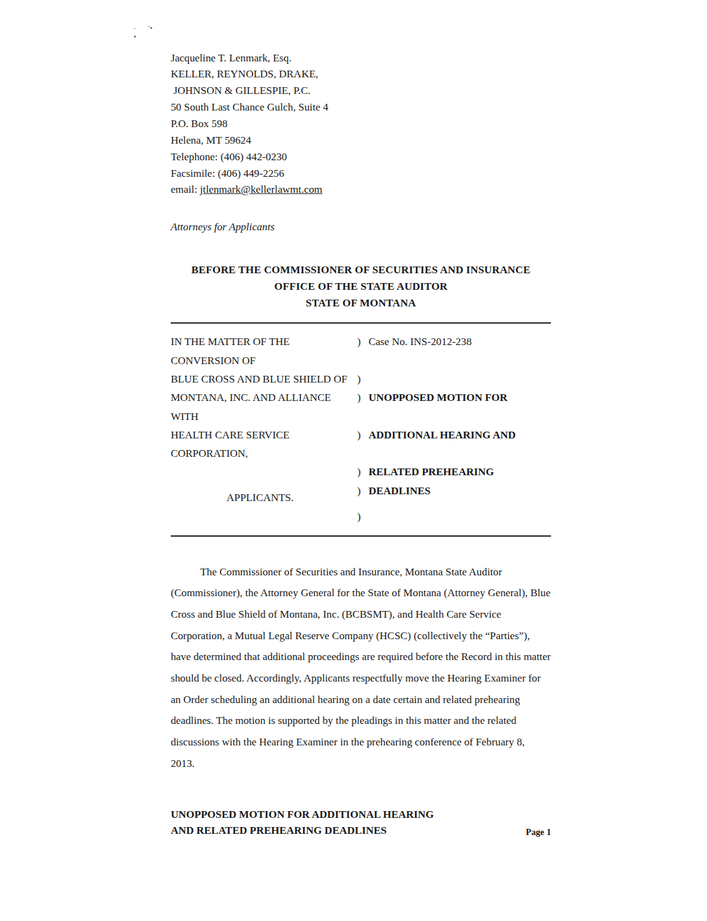· ′• •
Jacqueline T. Lenmark, Esq.
KELLER, REYNOLDS, DRAKE,
JOHNSON & GILLESPIE, P.C.
50 South Last Chance Gulch, Suite 4
P.O. Box 598
Helena, MT 59624
Telephone: (406) 442-0230
Facsimile: (406) 449-2256
email: jtlenmark@kellerlawmt.com
Attorneys for Applicants
Before the Commissioner of Securities and Insurance
Office of the State Auditor
State of Montana
| In the Matter of the Conversion of | ) | Case No. INS-2012-238 |
| Blue Cross and Blue Shield of | ) | |
| Montana, Inc. and Alliance with | ) | UNOPPOSED MOTION FOR |
| Health Care Service Corporation, | ) | ADDITIONAL HEARING AND |
| | ) | RELATED PREHEARING |
| Applicants. | ) | DEADLINES |
| | ) | |
The Commissioner of Securities and Insurance, Montana State Auditor (Commissioner), the Attorney General for the State of Montana (Attorney General), Blue Cross and Blue Shield of Montana, Inc. (BCBSMT), and Health Care Service Corporation, a Mutual Legal Reserve Company (HCSC) (collectively the “Parties”), have determined that additional proceedings are required before the Record in this matter should be closed. Accordingly, Applicants respectfully move the Hearing Examiner for an Order scheduling an additional hearing on a date certain and related prehearing deadlines. The motion is supported by the pleadings in this matter and the related discussions with the Hearing Examiner in the prehearing conference of February 8, 2013.
Unopposed Motion for Additional Hearing
And Related Prehearing Deadlines Page 1